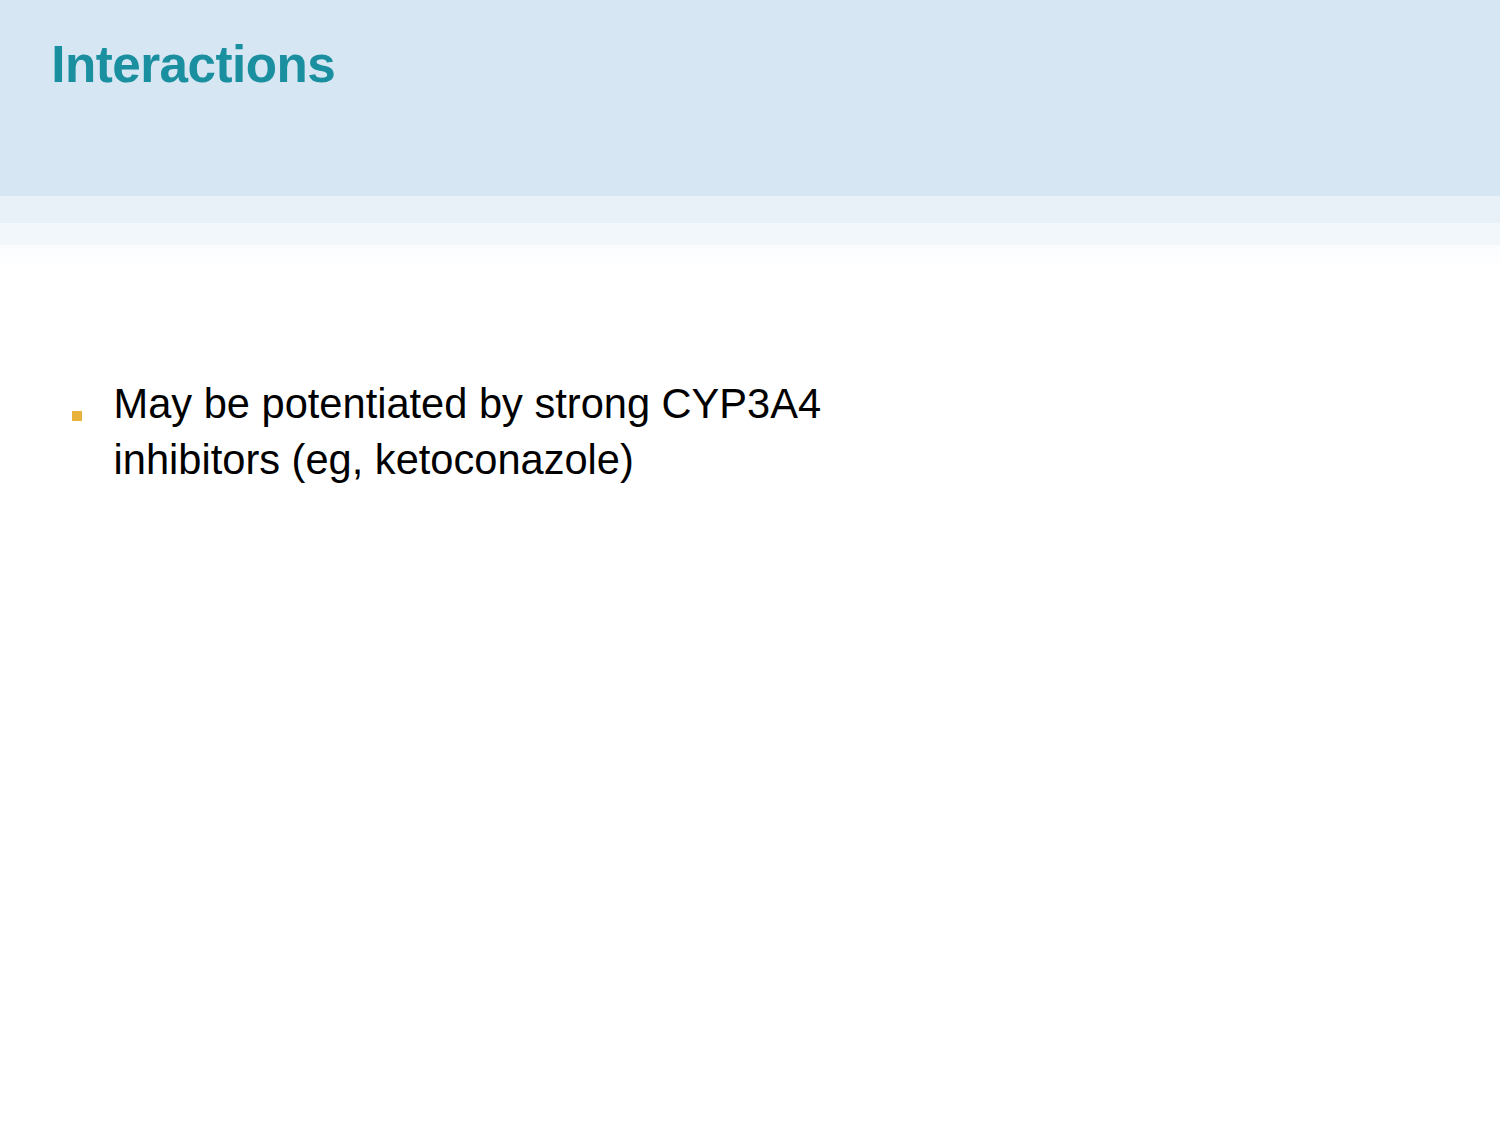Interactions
May be potentiated by strong CYP3A4 inhibitors (eg, ketoconazole)